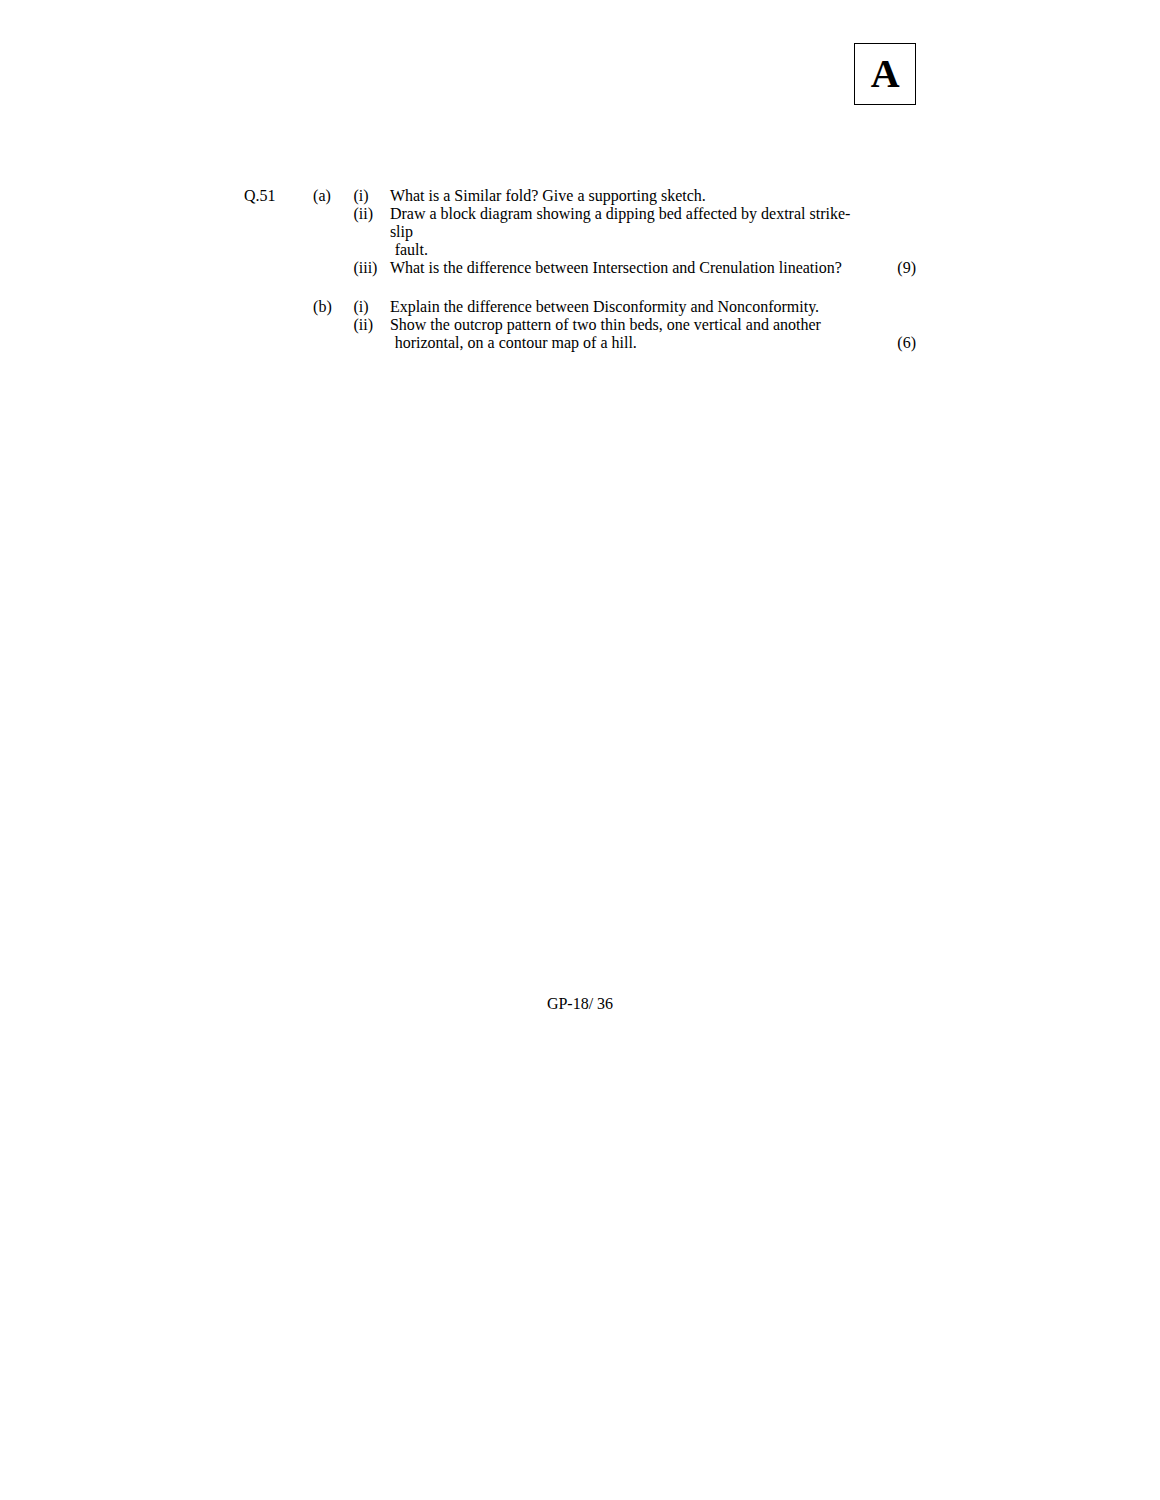A
| Q.51 | (a) | (i) | What is a Similar fold? Give a supporting sketch. | |
| | | (ii) | Draw a block diagram showing a dipping bed affected by dextral strike-slip fault. | |
| | | (iii) | What is the difference between Intersection and Crenulation lineation? | (9) |
| | (b) | (i) | Explain the difference between Disconformity and Nonconformity. | |
| | | (ii) | Show the outcrop pattern of two thin beds, one vertical and another horizontal, on a contour map of a hill. | (6) |
GP-18/ 36